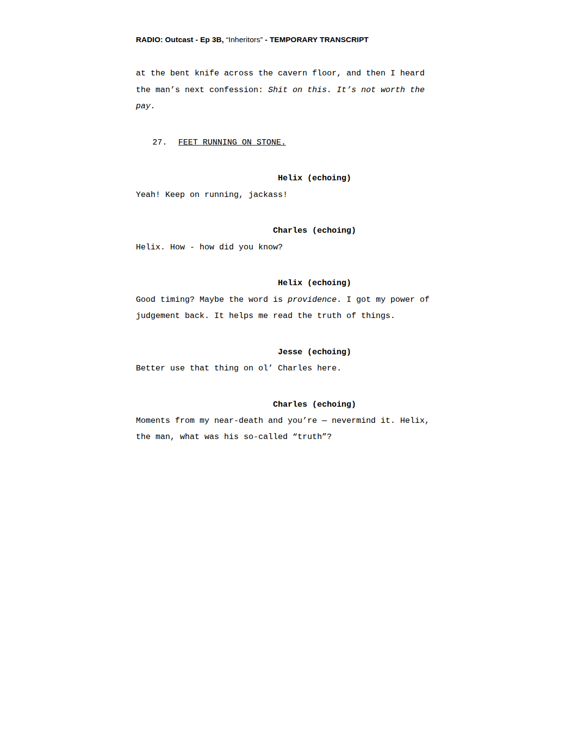RADIO: Outcast - Ep 3B, “Inheritors” - TEMPORARY TRANSCRIPT
at the bent knife across the cavern floor, and then I heard the man’s next confession: Shit on this. It’s not worth the pay.
27. FEET RUNNING ON STONE.
Helix (echoing)
Yeah! Keep on running, jackass!
Charles (echoing)
Helix. How - how did you know?
Helix (echoing)
Good timing? Maybe the word is providence. I got my power of judgement back. It helps me read the truth of things.
Jesse (echoing)
Better use that thing on ol’ Charles here.
Charles (echoing)
Moments from my near-death and you’re — nevermind it. Helix, the man, what was his so-called “truth”?